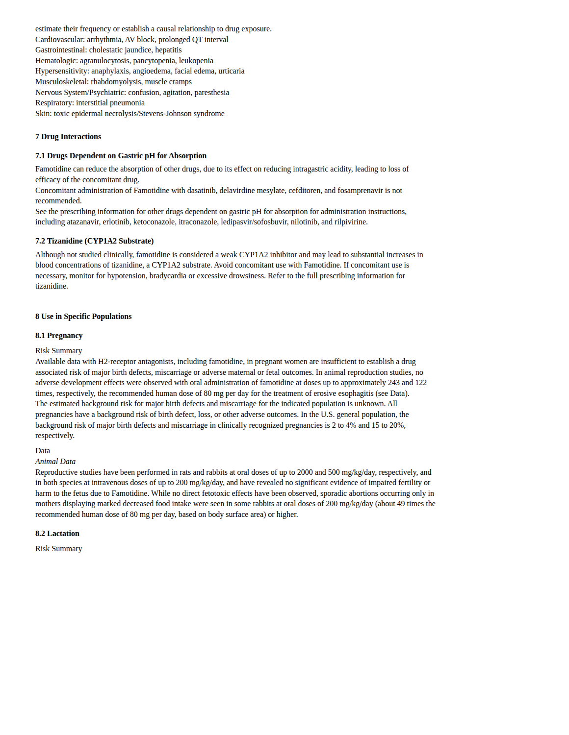estimate their frequency or establish a causal relationship to drug exposure.
Cardiovascular: arrhythmia, AV block, prolonged QT interval
Gastrointestinal: cholestatic jaundice, hepatitis
Hematologic: agranulocytosis, pancytopenia, leukopenia
Hypersensitivity: anaphylaxis, angioedema, facial edema, urticaria
Musculoskeletal: rhabdomyolysis, muscle cramps
Nervous System/Psychiatric: confusion, agitation, paresthesia
Respiratory: interstitial pneumonia
Skin: toxic epidermal necrolysis/Stevens-Johnson syndrome
7 Drug Interactions
7.1 Drugs Dependent on Gastric pH for Absorption
Famotidine can reduce the absorption of other drugs, due to its effect on reducing intragastric acidity, leading to loss of efficacy of the concomitant drug.
Concomitant administration of Famotidine with dasatinib, delavirdine mesylate, cefditoren, and fosamprenavir is not recommended.
See the prescribing information for other drugs dependent on gastric pH for absorption for administration instructions, including atazanavir, erlotinib, ketoconazole, itraconazole, ledipasvir/sofosbuvir, nilotinib, and rilpivirine.
7.2 Tizanidine (CYP1A2 Substrate)
Although not studied clinically, famotidine is considered a weak CYP1A2 inhibitor and may lead to substantial increases in blood concentrations of tizanidine, a CYP1A2 substrate. Avoid concomitant use with Famotidine. If concomitant use is necessary, monitor for hypotension, bradycardia or excessive drowsiness. Refer to the full prescribing information for tizanidine.
8 Use in Specific Populations
8.1 Pregnancy
Risk Summary
Available data with H2-receptor antagonists, including famotidine, in pregnant women are insufficient to establish a drug associated risk of major birth defects, miscarriage or adverse maternal or fetal outcomes. In animal reproduction studies, no adverse development effects were observed with oral administration of famotidine at doses up to approximately 243 and 122 times, respectively, the recommended human dose of 80 mg per day for the treatment of erosive esophagitis (see Data).
The estimated background risk for major birth defects and miscarriage for the indicated population is unknown. All pregnancies have a background risk of birth defect, loss, or other adverse outcomes. In the U.S. general population, the background risk of major birth defects and miscarriage in clinically recognized pregnancies is 2 to 4% and 15 to 20%, respectively.
Data
Animal Data
Reproductive studies have been performed in rats and rabbits at oral doses of up to 2000 and 500 mg/kg/day, respectively, and in both species at intravenous doses of up to 200 mg/kg/day, and have revealed no significant evidence of impaired fertility or harm to the fetus due to Famotidine. While no direct fetotoxic effects have been observed, sporadic abortions occurring only in mothers displaying marked decreased food intake were seen in some rabbits at oral doses of 200 mg/kg/day (about 49 times the recommended human dose of 80 mg per day, based on body surface area) or higher.
8.2 Lactation
Risk Summary